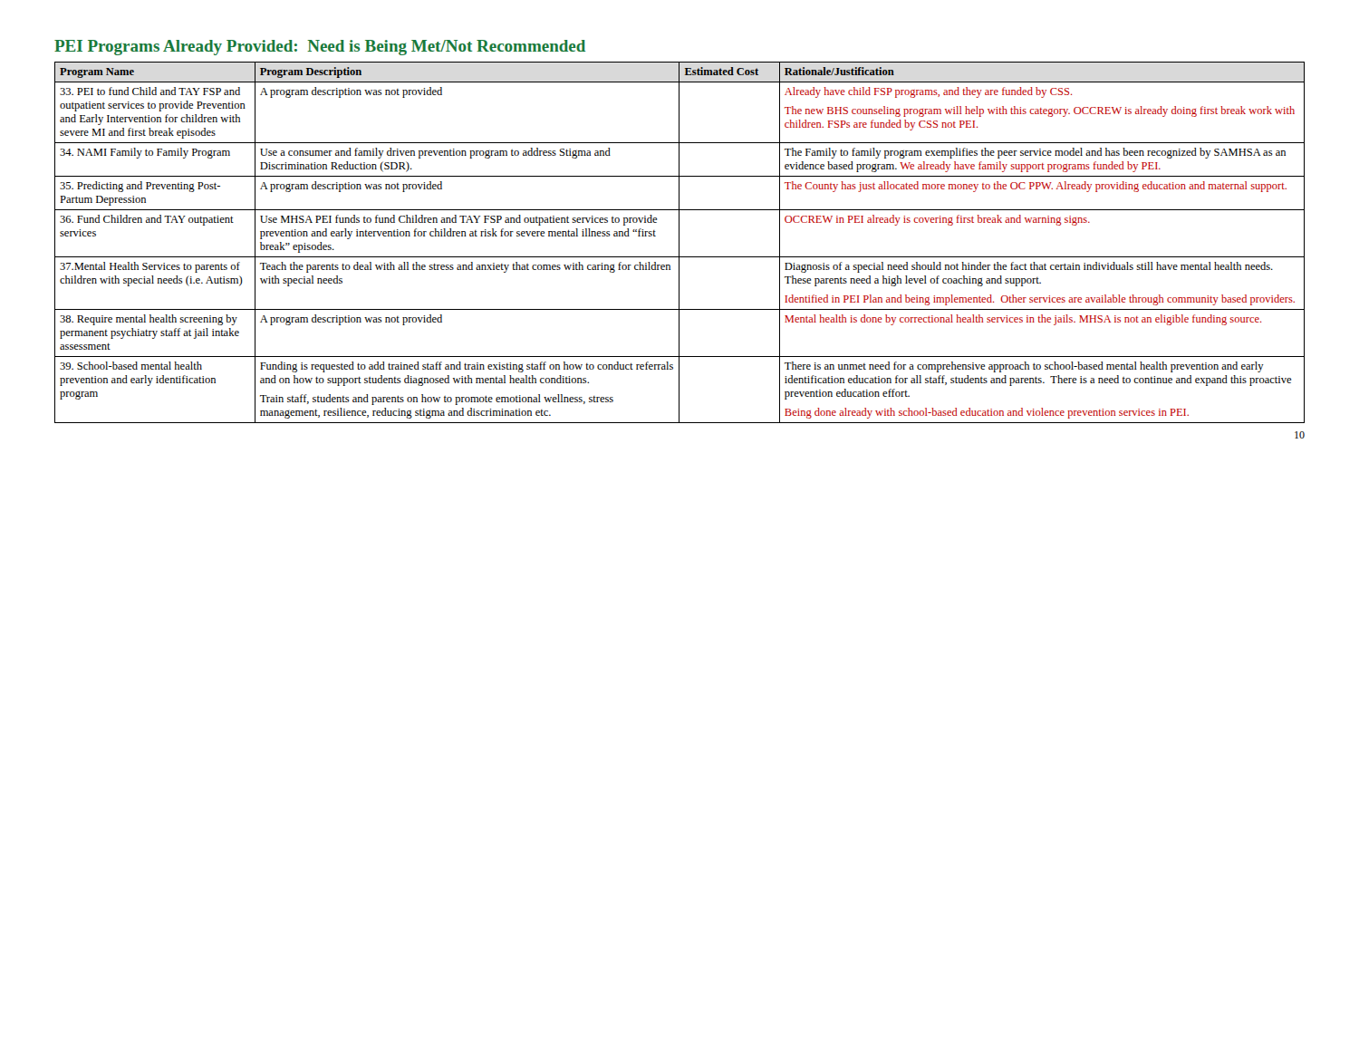PEI Programs Already Provided: Need is Being Met/Not Recommended
| Program Name | Program Description | Estimated Cost | Rationale/Justification |
| --- | --- | --- | --- |
| 33. PEI to fund Child and TAY FSP and outpatient services to provide Prevention and Early Intervention for children with severe MI and first break episodes | A program description was not provided | | Already have child FSP programs, and they are funded by CSS. The new BHS counseling program will help with this category. OCCREW is already doing first break work with children. FSPs are funded by CSS not PEI. |
| 34. NAMI Family to Family Program | Use a consumer and family driven prevention program to address Stigma and Discrimination Reduction (SDR). | | The Family to family program exemplifies the peer service model and has been recognized by SAMHSA as an evidence based program. We already have family support programs funded by PEI. |
| 35. Predicting and Preventing Post-Partum Depression | A program description was not provided | | The County has just allocated more money to the OC PPW. Already providing education and maternal support. |
| 36. Fund Children and TAY outpatient services | Use MHSA PEI funds to fund Children and TAY FSP and outpatient services to provide prevention and early intervention for children at risk for severe mental illness and “first break” episodes. | | OCCREW in PEI already is covering first break and warning signs. |
| 37.Mental Health Services to parents of children with special needs (i.e. Autism) | Teach the parents to deal with all the stress and anxiety that comes with caring for children with special needs | | Diagnosis of a special need should not hinder the fact that certain individuals still have mental health needs. These parents need a high level of coaching and support. Identified in PEI Plan and being implemented. Other services are available through community based providers. |
| 38. Require mental health screening by permanent psychiatry staff at jail intake assessment | A program description was not provided | | Mental health is done by correctional health services in the jails. MHSA is not an eligible funding source. |
| 39. School-based mental health prevention and early identification program | Funding is requested to add trained staff and train existing staff on how to conduct referrals and on how to support students diagnosed with mental health conditions. Train staff, students and parents on how to promote emotional wellness, stress management, resilience, reducing stigma and discrimination etc. | | There is an unmet need for a comprehensive approach to school-based mental health prevention and early identification education for all staff, students and parents. There is a need to continue and expand this proactive prevention education effort. Being done already with school-based education and violence prevention services in PEI. |
10